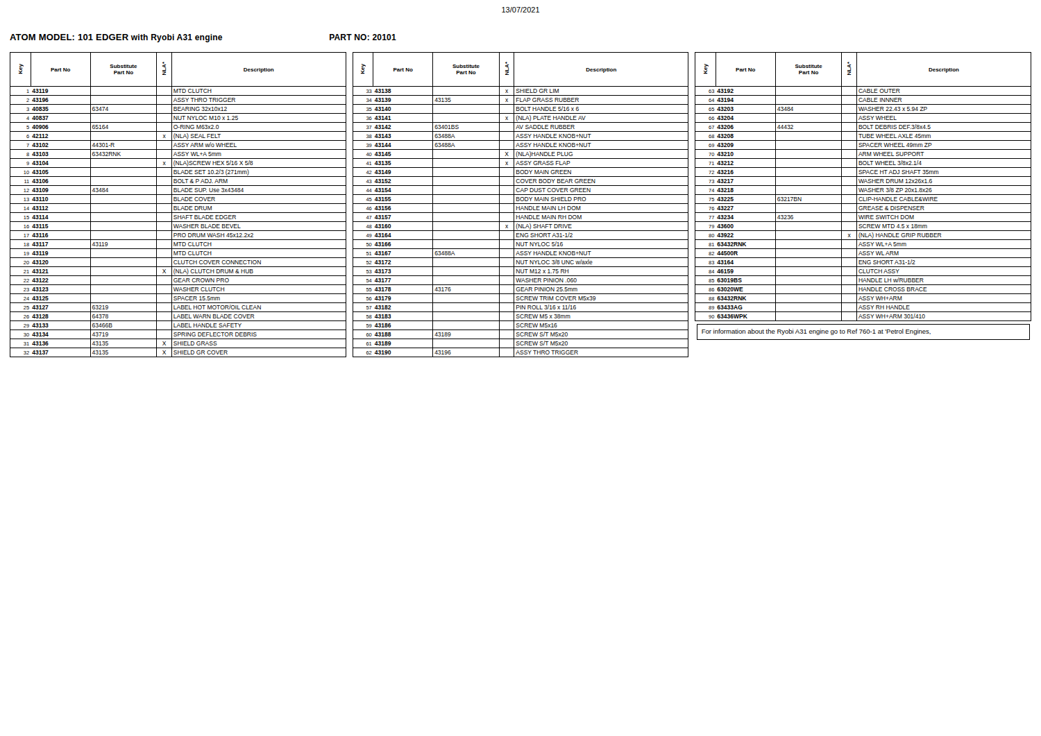13/07/2021
ATOM MODEL: 101 EDGER with Ryobi A31 engine PART NO: 20101
| Key | Part No | Substitute Part No | NLA* | Description | | Key | Part No | Substitute Part No | NLA* | Description | | Key | Part No | Substitute Part No | NLA* | Description |
| --- | --- | --- | --- | --- | --- | --- | --- | --- | --- | --- | --- | --- | --- | --- | --- | --- |
| 1 | 43119 | | | MTD CLUTCH | | 33 | 43138 | | x | SHIELD GR LIM | | 63 | 43192 | | | CABLE OUTER |
| 2 | 43196 | | | ASSY THRO TRIGGER | | 34 | 43139 | 43135 | x | FLAP GRASS RUBBER | | 64 | 43194 | | | CABLE INNNER |
| 3 | 40835 | 63474 | | BEARING 32x10x12 | | 35 | 43140 | | | BOLT HANDLE 5/16 x 6 | | 65 | 43203 | 43484 | | WASHER 22.43 x 5.94 ZP |
| 4 | 40837 | | | NUT NYLOC M10 x 1.25 | | 36 | 43141 | | x | (NLA) PLATE HANDLE AV | | 66 | 43204 | | | ASSY WHEEL |
| 5 | 40906 | 65164 | | O-RING M63x2.0 | | 37 | 43142 | 63401BS | | AV SADDLE RUBBER | | 67 | 43206 | 44432 | | BOLT DEBRIS DEF.3/8x4.5 |
| 6 | 42112 | | x | (NLA) SEAL FELT | | 38 | 43143 | 63488A | | ASSY HANDLE KNOB+NUT | | 68 | 43208 | | | TUBE WHEEL AXLE 45mm |
| 7 | 43102 | 44301-R | | ASSY ARM w/o WHEEL | | 39 | 43144 | 63488A | | ASSY HANDLE KNOB+NUT | | 69 | 43209 | | | SPACER WHEEL 49mm ZP |
| 8 | 43103 | 63432RNK | | ASSY WL+A 5mm | | 40 | 43145 | | X | (NLA)HANDLE PLUG | | 70 | 43210 | | | ARM WHEEL SUPPORT |
| 9 | 43104 | | x | (NLA)SCREW HEX 5/16 X 5/8 | | 41 | 43135 | | x | ASSY GRASS FLAP | | 71 | 43212 | | | BOLT WHEEL 3/8x2.1/4 |
| 10 | 43105 | | | BLADE SET 10.2/3 (271mm) | | 42 | 43149 | | | BODY MAIN GREEN | | 72 | 43216 | | | SPACE HT ADJ SHAFT 35mm |
| 11 | 43106 | | | BOLT & P ADJ. ARM | | 43 | 43152 | | | COVER BODY BEAR GREEN | | 73 | 43217 | | | WASHER DRUM 12x26x1.6 |
| 12 | 43109 | 43484 | | BLADE SUP. Use 3x43484 | | 44 | 43154 | | | CAP DUST COVER GREEN | | 74 | 43218 | | | WASHER 3/8 ZP 20x1.8x26 |
| 13 | 43110 | | | BLADE COVER | | 45 | 43155 | | | BODY MAIN SHIELD PRO | | 75 | 43225 | 63217BN | | CLIP-HANDLE CABLE&WIRE |
| 14 | 43112 | | | BLADE DRUM | | 46 | 43156 | | | HANDLE MAIN LH DOM | | 76 | 43227 | | | GREASE & DISPENSER |
| 15 | 43114 | | | SHAFT BLADE EDGER | | 47 | 43157 | | | HANDLE MAIN RH DOM | | 77 | 43234 | 43236 | | WIRE SWITCH DOM |
| 16 | 43115 | | | WASHER BLADE BEVEL | | 48 | 43160 | | x | (NLA) SHAFT DRIVE | | 79 | 43600 | | | SCREW MTD 4.5 x 18mm |
| 17 | 43116 | | | PRO DRUM WASH 45x12.2x2 | | 49 | 43164 | | | ENG SHORT A31-1/2 | | 80 | 43922 | | x | (NLA) HANDLE GRIP RUBBER |
| 18 | 43117 | 43119 | | MTD CLUTCH | | 50 | 43166 | | | NUT NYLOC 5/16 | | 81 | 63432RNK | | | ASSY WL+A 5mm |
| 19 | 43119 | | | MTD CLUTCH | | 51 | 43167 | 63488A | | ASSY HANDLE KNOB+NUT | | 82 | 44500R | | | ASSY WL ARM |
| 20 | 43120 | | | CLUTCH COVER CONNECTION | | 52 | 43172 | | | NUT NYLOC 3/8 UNC w/axle | | 83 | 43164 | | | ENG SHORT A31-1/2 |
| 21 | 43121 | | X | (NLA) CLUTCH DRUM & HUB | | 53 | 43173 | | | NUT M12 x 1.75 RH | | 84 | 46159 | | | CLUTCH ASSY |
| 22 | 43122 | | | GEAR CROWN PRO | | 54 | 43177 | | | WASHER PINION .060 | | 85 | 63019BS | | | HANDLE LH w/RUBBER |
| 23 | 43123 | | | WASHER CLUTCH | | 55 | 43178 | 43176 | | GEAR PINION 25.5mm | | 86 | 63020WE | | | HANDLE CROSS BRACE |
| 24 | 43125 | | | SPACER 15.5mm | | 56 | 43179 | | | SCREW TRIM COVER M5x39 | | 88 | 63432RNK | | | ASSY WH+ARM |
| 25 | 43127 | 63219 | | LABEL HOT MOTOR/OIL CLEAN | | 57 | 43182 | | | PIN ROLL 3/16 x 11/16 | | 89 | 63433AG | | | ASSY RH HANDLE |
| 26 | 43128 | 64378 | | LABEL WARN BLADE COVER | | 58 | 43183 | | | SCREW M5 x 38mm | | 90 | 63436WPK | | | ASSY WH+ARM 301/410 |
| 29 | 43133 | 63466B | | LABEL HANDLE SAFETY | | 59 | 43186 | | | SCREW M5x16 | | For information about the Ryobi A31 engine go to Ref 760-1 at 'Petrol Engines, |
| 30 | 43134 | 43719 | | SPRING DEFLECTOR DEBRIS | | 60 | 43188 | 43189 | | SCREW S/T M5x20 | |
| 31 | 43136 | 43135 | X | SHIELD GRASS | | 61 | 43189 | | | SCREW S/T M5x20 | |
| 32 | 43137 | 43135 | X | SHIELD GR COVER | | 62 | 43190 | 43196 | | ASSY THRO TRIGGER | |